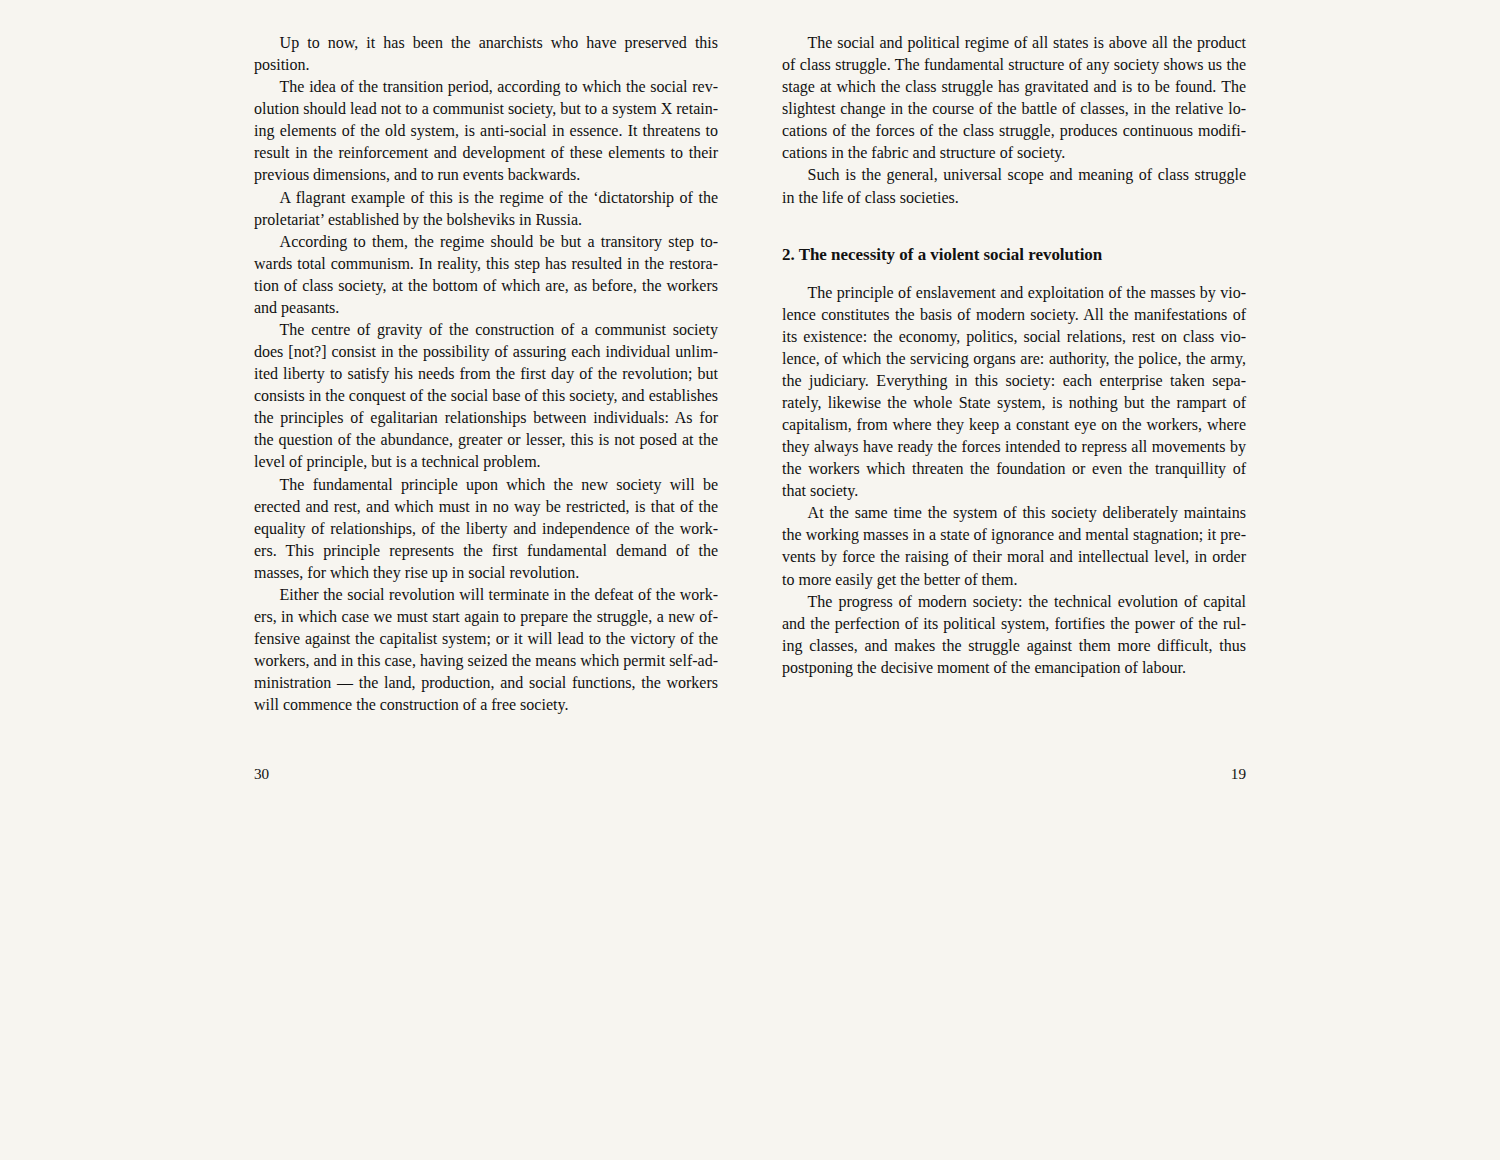Up to now, it has been the anarchists who have preserved this position.
The idea of the transition period, according to which the social revolution should lead not to a communist society, but to a system X retaining elements of the old system, is anti-social in essence. It threatens to result in the reinforcement and development of these elements to their previous dimensions, and to run events backwards.
A flagrant example of this is the regime of the ‘dictatorship of the proletariat’ established by the bolsheviks in Russia.
According to them, the regime should be but a transitory step towards total communism. In reality, this step has resulted in the restoration of class society, at the bottom of which are, as before, the workers and peasants.
The centre of gravity of the construction of a communist society does [not?] consist in the possibility of assuring each individual unlimited liberty to satisfy his needs from the first day of the revolution; but consists in the conquest of the social base of this society, and establishes the principles of egalitarian relationships between individuals: As for the question of the abundance, greater or lesser, this is not posed at the level of principle, but is a technical problem.
The fundamental principle upon which the new society will be erected and rest, and which must in no way be restricted, is that of the equality of relationships, of the liberty and independence of the workers. This principle represents the first fundamental demand of the masses, for which they rise up in social revolution.
Either the social revolution will terminate in the defeat of the workers, in which case we must start again to prepare the struggle, a new offensive against the capitalist system; or it will lead to the victory of the workers, and in this case, having seized the means which permit self-administration — the land, production, and social functions, the workers will commence the construction of a free society.
30
The social and political regime of all states is above all the product of class struggle. The fundamental structure of any society shows us the stage at which the class struggle has gravitated and is to be found. The slightest change in the course of the battle of classes, in the relative locations of the forces of the class struggle, produces continuous modifications in the fabric and structure of society.
Such is the general, universal scope and meaning of class struggle in the life of class societies.
2. The necessity of a violent social revolution
The principle of enslavement and exploitation of the masses by violence constitutes the basis of modern society. All the manifestations of its existence: the economy, politics, social relations, rest on class violence, of which the servicing organs are: authority, the police, the army, the judiciary. Everything in this society: each enterprise taken separately, likewise the whole State system, is nothing but the rampart of capitalism, from where they keep a constant eye on the workers, where they always have ready the forces intended to repress all movements by the workers which threaten the foundation or even the tranquillity of that society.
At the same time the system of this society deliberately maintains the working masses in a state of ignorance and mental stagnation; it prevents by force the raising of their moral and intellectual level, in order to more easily get the better of them.
The progress of modern society: the technical evolution of capital and the perfection of its political system, fortifies the power of the ruling classes, and makes the struggle against them more difficult, thus postponing the decisive moment of the emancipation of labour.
19